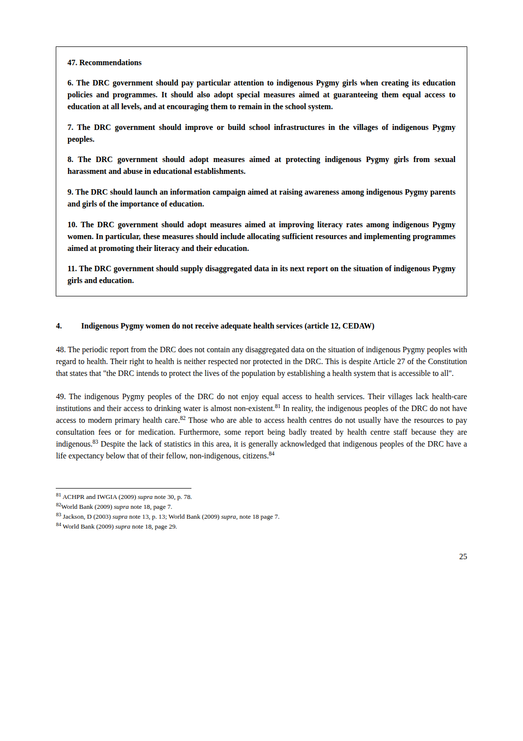47. Recommendations
6. The DRC government should pay particular attention to indigenous Pygmy girls when creating its education policies and programmes. It should also adopt special measures aimed at guaranteeing them equal access to education at all levels, and at encouraging them to remain in the school system.
7. The DRC government should improve or build school infrastructures in the villages of indigenous Pygmy peoples.
8. The DRC government should adopt measures aimed at protecting indigenous Pygmy girls from sexual harassment and abuse in educational establishments.
9. The DRC should launch an information campaign aimed at raising awareness among indigenous Pygmy parents and girls of the importance of education.
10. The DRC government should adopt measures aimed at improving literacy rates among indigenous Pygmy women. In particular, these measures should include allocating sufficient resources and implementing programmes aimed at promoting their literacy and their education.
11. The DRC government should supply disaggregated data in its next report on the situation of indigenous Pygmy girls and education.
4. Indigenous Pygmy women do not receive adequate health services (article 12, CEDAW)
48. The periodic report from the DRC does not contain any disaggregated data on the situation of indigenous Pygmy peoples with regard to health. Their right to health is neither respected nor protected in the DRC. This is despite Article 27 of the Constitution that states that "the DRC intends to protect the lives of the population by establishing a health system that is accessible to all".
49. The indigenous Pygmy peoples of the DRC do not enjoy equal access to health services. Their villages lack health-care institutions and their access to drinking water is almost non-existent.81 In reality, the indigenous peoples of the DRC do not have access to modern primary health care.82 Those who are able to access health centres do not usually have the resources to pay consultation fees or for medication. Furthermore, some report being badly treated by health centre staff because they are indigenous.83 Despite the lack of statistics in this area, it is generally acknowledged that indigenous peoples of the DRC have a life expectancy below that of their fellow, non-indigenous, citizens.84
81 ACHPR and IWGIA (2009) supra note 30, p. 78.
82World Bank (2009) supra note 18, page 7.
83 Jackson, D (2003) supra note 13, p. 13; World Bank (2009) supra, note 18 page 7.
84 World Bank (2009) supra note 18, page 29.
25